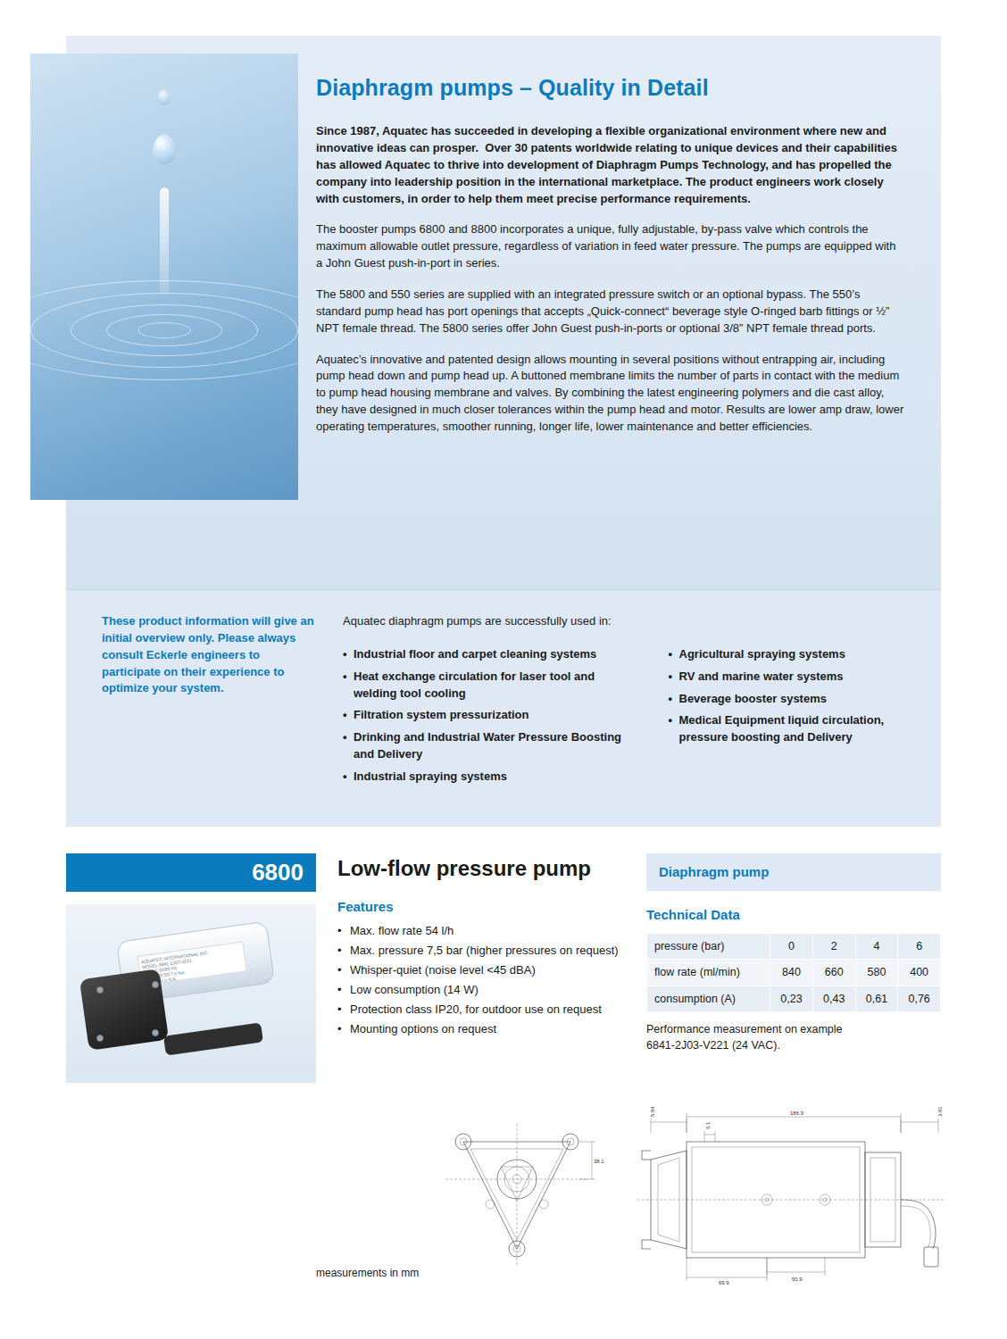Diaphragm pumps – Quality in Detail
Since 1987, Aquatec has succeeded in developing a flexible organizational environment where new and innovative ideas can prosper. Over 30 patents worldwide relating to unique devices and their capabilities has allowed Aquatec to thrive into development of Diaphragm Pumps Technology, and has propelled the company into leadership position in the international marketplace. The product engineers work closely with customers, in order to help them meet precise performance requirements.
The booster pumps 6800 and 8800 incorporates a unique, fully adjustable, by-pass valve which controls the maximum allowable outlet pressure, regardless of variation in feed water pressure. The pumps are equipped with a John Guest push-in-port in series.
The 5800 and 550 series are supplied with an integrated pressure switch or an optional bypass. The 550’s standard pump head has port openings that accepts „Quick-connect“ beverage style O-ringed barb fittings or ½” NPT female thread. The 5800 series offer John Guest push-in-ports or optional 3/8” NPT female thread ports.
Aquatec’s innovative and patented design allows mounting in several positions without entrapping air, including pump head down and pump head up. A buttoned membrane limits the number of parts in contact with the medium to pump head housing membrane and valves. By combining the latest engineering polymers and die cast alloy, they have designed in much closer tolerances within the pump head and motor. Results are lower amp draw, lower operating temperatures, smoother running, longer life, lower maintenance and better efficiencies.
These product information will give an initial overview only. Please always consult Eckerle engineers to participate on their experience to optimize your system.
Aquatec diaphragm pumps are successfully used in:
Industrial floor and carpet cleaning systems
Heat exchange circulation for laser tool and welding tool cooling
Filtration system pressurization
Drinking and Industrial Water Pressure Boosting and Delivery
Industrial spraying systems
Agricultural spraying systems
RV and marine water systems
Beverage booster systems
Medical Equipment liquid circulation, pressure boosting and Delivery
6800
AQUATEC INTERNATIONAL INC.
MODEL 6841-2J03-V221
24 VAC 50/60 Hz
MAX PRESS 7,5 bar
MADE IN U.S.A.
Low-flow pressure pump
Features
Max. flow rate 54 l/h
Max. pressure 7,5 bar (higher pressures on request)
Whisper-quiet (noise level <45 dBA)
Low consumption (14 W)
Protection class IP20, for outdoor use on request
Mounting options on request
Diaphragm pump
Technical Data
| pressure (bar) | 0 | 2 | 4 | 6 |
| --- | --- | --- | --- | --- |
| flow rate (ml/min) | 840 | 660 | 580 | 400 |
| consumption (A) | 0,23 | 0,43 | 0,61 | 0,76 |
Performance measurement on example
6841-2J03-V221 (24 VAC).
measurements in mm
38.1 5.84 186.9 3.81 6.1 50.9 69.9